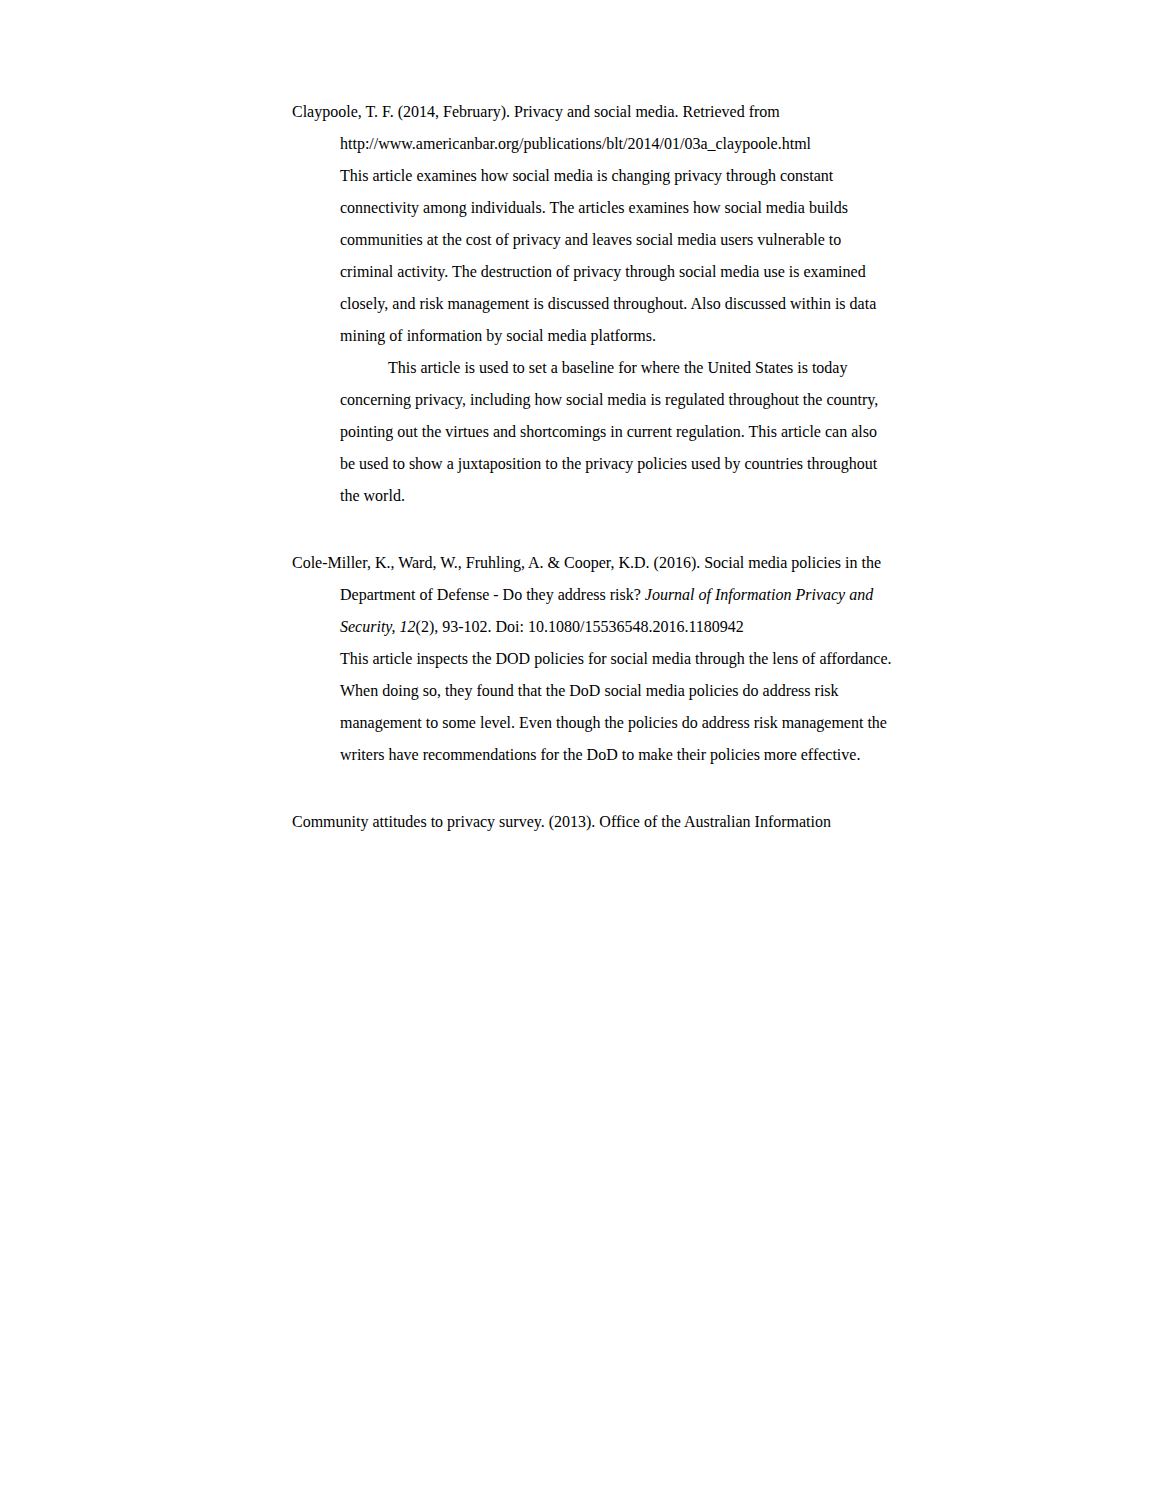Claypoole, T. F. (2014, February). Privacy and social media. Retrieved from
http://www.americanbar.org/publications/blt/2014/01/03a_claypoole.html
This article examines how social media is changing privacy through constant connectivity among individuals. The articles examines how social media builds communities at the cost of privacy and leaves social media users vulnerable to criminal activity. The destruction of privacy through social media use is examined closely, and risk management is discussed throughout. Also discussed within is data mining of information by social media platforms.
This article is used to set a baseline for where the United States is today concerning privacy, including how social media is regulated throughout the country, pointing out the virtues and shortcomings in current regulation. This article can also be used to show a juxtaposition to the privacy policies used by countries throughout the world.
Cole-Miller, K., Ward, W., Fruhling, A. & Cooper, K.D. (2016). Social media policies in the Department of Defense - Do they address risk? Journal of Information Privacy and Security, 12(2), 93-102. Doi: 10.1080/15536548.2016.1180942
This article inspects the DOD policies for social media through the lens of affordance. When doing so, they found that the DoD social media policies do address risk management to some level. Even though the policies do address risk management the writers have recommendations for the DoD to make their policies more effective.
Community attitudes to privacy survey. (2013). Office of the Australian Information